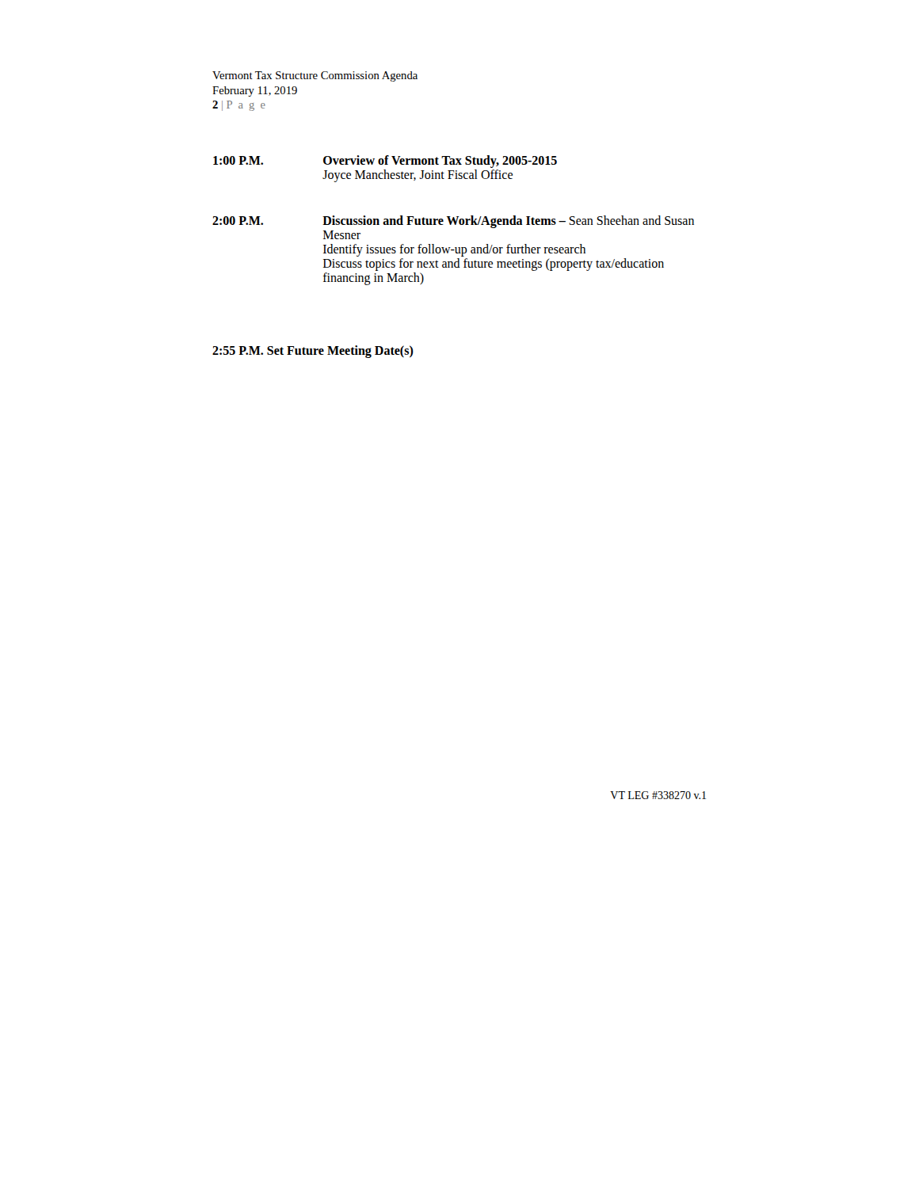Vermont Tax Structure Commission Agenda
February 11, 2019
2 | P a g e
| 1:00 P.M. | Overview of Vermont Tax Study, 2005-2015 Joyce Manchester, Joint Fiscal Office |
| 2:00 P.M. | Discussion and Future Work/Agenda Items – Sean Sheehan and Susan Mesner Identify issues for follow-up and/or further research Discuss topics for next and future meetings (property tax/education financing in March) |
2:55 P.M. Set Future Meeting Date(s)
VT LEG #338270 v.1